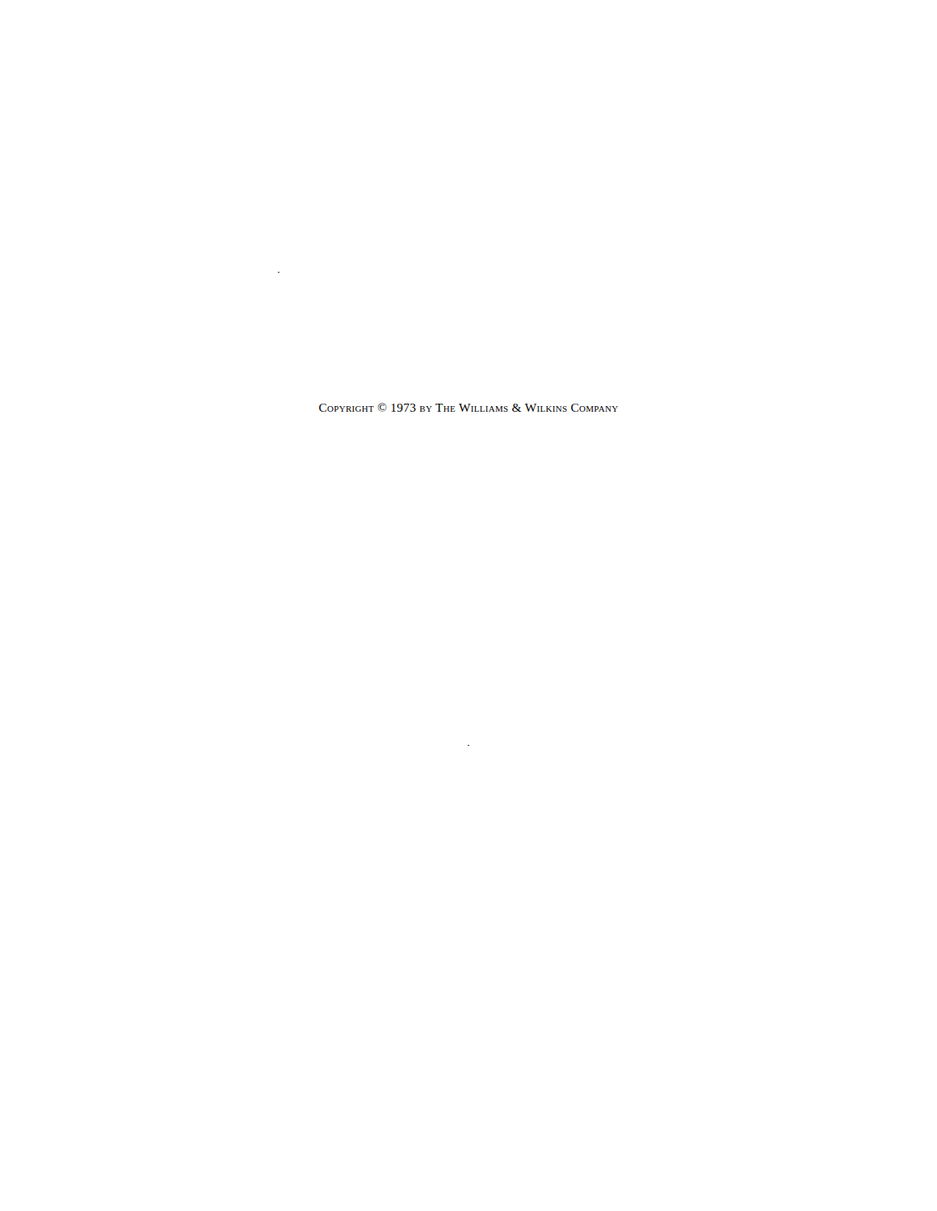.
Copyright © 1973 by The Williams & Wilkins Company
.